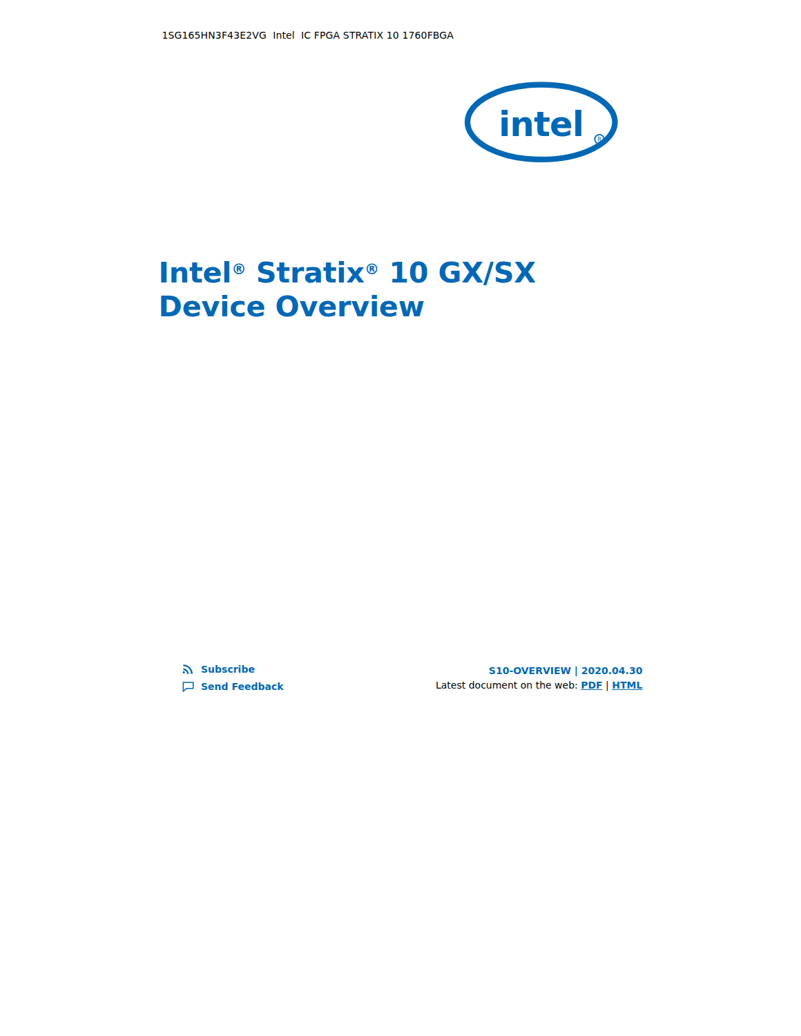1SG165HN3F43E2VG Intel IC FPGA STRATIX 10 1760FBGA
intel R
Intel® Stratix® 10 GX/SX Device Overview
Subscribe
Send Feedback
S10-OVERVIEW | 2020.04.30
Latest document on the web: PDF | HTML